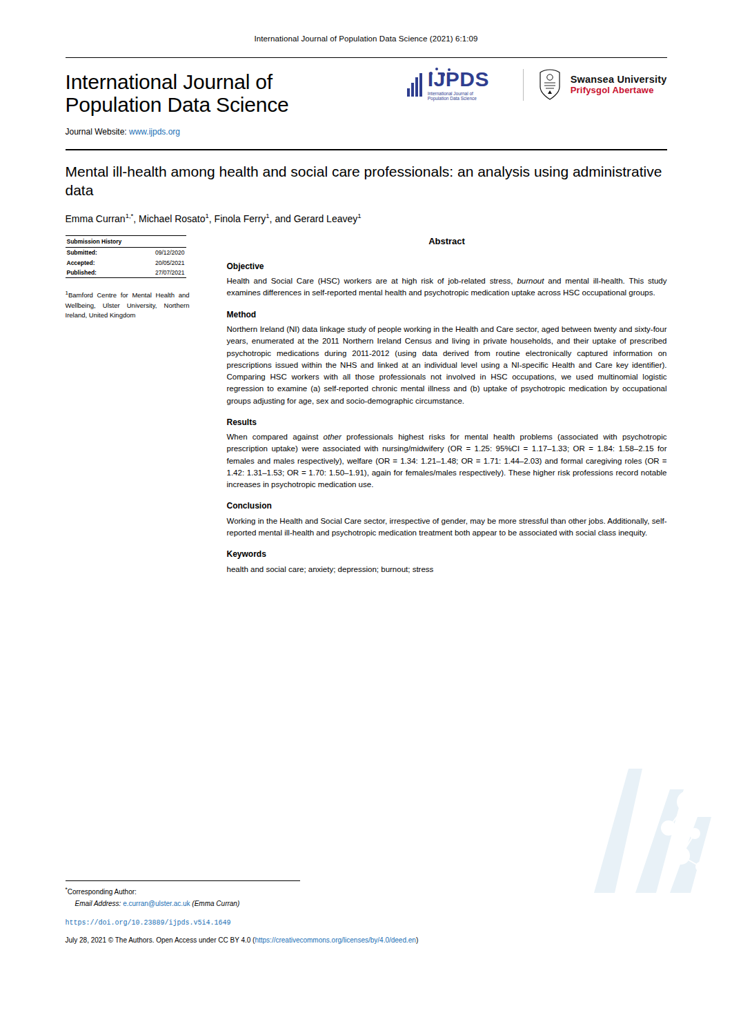International Journal of Population Data Science (2021) 6:1:09
International Journal of
Population Data Science
Journal Website: www.ijpds.org
IJPDS
International Journal of
Population Data Science
Swansea University
Prifysgol Abertawe
Mental ill-health among health and social care professionals: an analysis using administrative data
Emma Curran1,*, Michael Rosato1, Finola Ferry1, and Gerard Leavey1
Submission History
| Submitted: | 09/12/2020 |
| Accepted: | 20/05/2021 |
| Published: | 27/07/2021 |
1Bamford Centre for Mental Health and Wellbeing, Ulster University, Northern Ireland, United Kingdom
Abstract
Objective
Health and Social Care (HSC) workers are at high risk of job-related stress, burnout and mental ill-health. This study examines differences in self-reported mental health and psychotropic medication uptake across HSC occupational groups.
Method
Northern Ireland (NI) data linkage study of people working in the Health and Care sector, aged between twenty and sixty-four years, enumerated at the 2011 Northern Ireland Census and living in private households, and their uptake of prescribed psychotropic medications during 2011-2012 (using data derived from routine electronically captured information on prescriptions issued within the NHS and linked at an individual level using a NI-specific Health and Care key identifier). Comparing HSC workers with all those professionals not involved in HSC occupations, we used multinomial logistic regression to examine (a) self-reported chronic mental illness and (b) uptake of psychotropic medication by occupational groups adjusting for age, sex and socio-demographic circumstance.
Results
When compared against other professionals highest risks for mental health problems (associated with psychotropic prescription uptake) were associated with nursing/midwifery (OR = 1.25: 95%CI = 1.17–1.33; OR = 1.84: 1.58–2.15 for females and males respectively), welfare (OR = 1.34: 1.21–1.48; OR = 1.71: 1.44–2.03) and formal caregiving roles (OR = 1.42: 1.31–1.53; OR = 1.70: 1.50–1.91), again for females/males respectively). These higher risk professions record notable increases in psychotropic medication use.
Conclusion
Working in the Health and Social Care sector, irrespective of gender, may be more stressful than other jobs. Additionally, self-reported mental ill-health and psychotropic medication treatment both appear to be associated with social class inequity.
Keywords
health and social care; anxiety; depression; burnout; stress
*Corresponding Author:
Email Address: e.curran@ulster.ac.uk (Emma Curran)
https://doi.org/10.23889/ijpds.v5i4.1649
July 28, 2021 © The Authors. Open Access under CC BY 4.0 (https://creativecommons.org/licenses/by/4.0/deed.en)